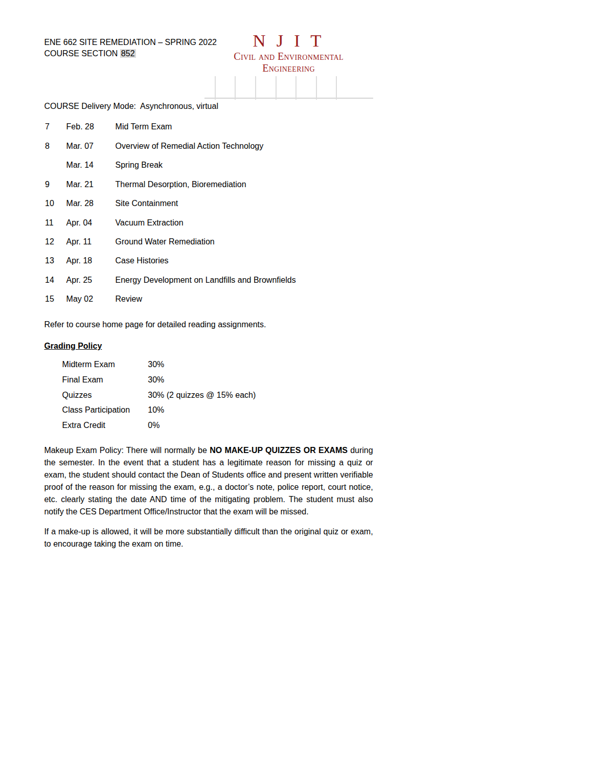ENE 662 SITE REMEDIATION – SPRING 2022
COURSE SECTION 852
N J I T
Civil and Environmental
Engineering
COURSE Delivery Mode: Asynchronous, virtual
| 7 | Feb. 28 | Mid Term Exam |
| 8 | Mar. 07 | Overview of Remedial Action Technology |
| | Mar. 14 | Spring Break |
| 9 | Mar. 21 | Thermal Desorption, Bioremediation |
| 10 | Mar. 28 | Site Containment |
| 11 | Apr. 04 | Vacuum Extraction |
| 12 | Apr. 11 | Ground Water Remediation |
| 13 | Apr. 18 | Case Histories |
| 14 | Apr. 25 | Energy Development on Landfills and Brownfields |
| 15 | May 02 | Review |
Refer to course home page for detailed reading assignments.
Grading Policy
| Midterm Exam | 30% |
| Final Exam | 30% |
| Quizzes | 30% (2 quizzes @ 15% each) |
| Class Participation | 10% |
| Extra Credit | 0% |
Makeup Exam Policy: There will normally be NO MAKE-UP QUIZZES OR EXAMS during the semester. In the event that a student has a legitimate reason for missing a quiz or exam, the student should contact the Dean of Students office and present written verifiable proof of the reason for missing the exam, e.g., a doctor’s note, police report, court notice, etc. clearly stating the date AND time of the mitigating problem. The student must also notify the CES Department Office/Instructor that the exam will be missed.
If a make-up is allowed, it will be more substantially difficult than the original quiz or exam, to encourage taking the exam on time.